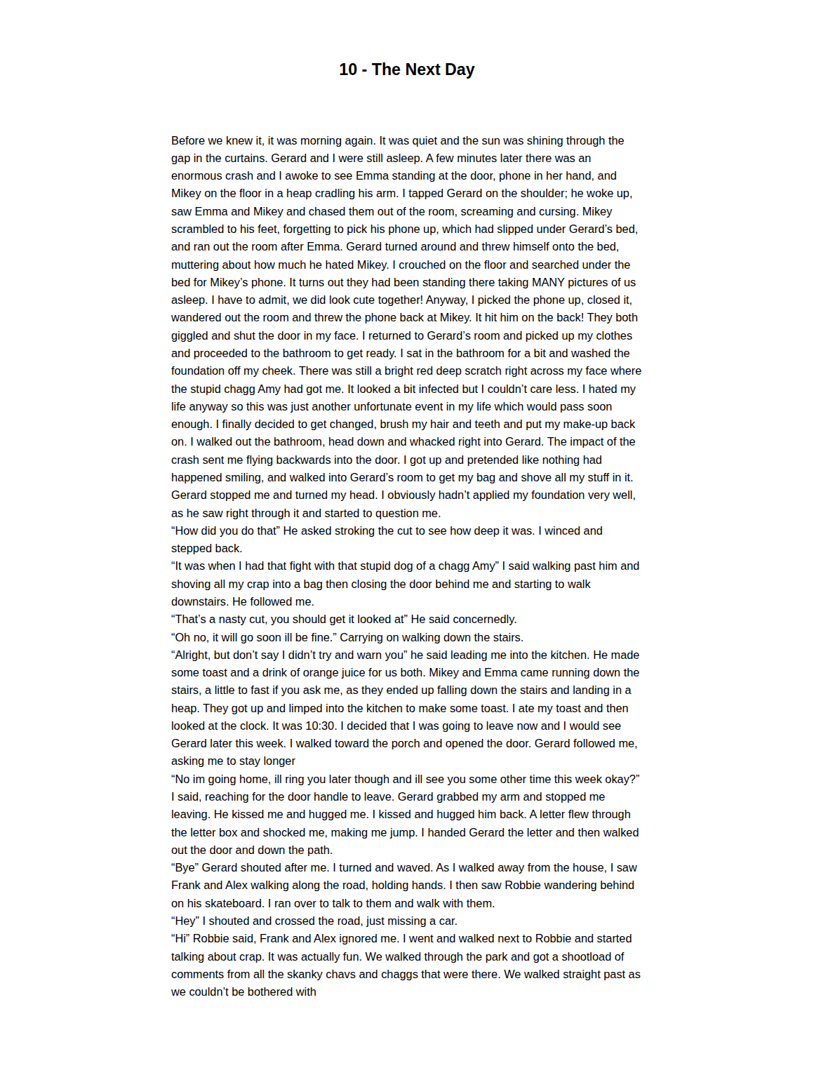10 - The Next Day
Before we knew it, it was morning again. It was quiet and the sun was shining through the gap in the curtains. Gerard and I were still asleep. A few minutes later there was an enormous crash and I awoke to see Emma standing at the door, phone in her hand, and Mikey on the floor in a heap cradling his arm. I tapped Gerard on the shoulder; he woke up, saw Emma and Mikey and chased them out of the room, screaming and cursing. Mikey scrambled to his feet, forgetting to pick his phone up, which had slipped under Gerard’s bed, and ran out the room after Emma. Gerard turned around and threw himself onto the bed, muttering about how much he hated Mikey. I crouched on the floor and searched under the bed for Mikey’s phone. It turns out they had been standing there taking MANY pictures of us asleep. I have to admit, we did look cute together! Anyway, I picked the phone up, closed it, wandered out the room and threw the phone back at Mikey. It hit him on the back! They both giggled and shut the door in my face. I returned to Gerard’s room and picked up my clothes and proceeded to the bathroom to get ready. I sat in the bathroom for a bit and washed the foundation off my cheek. There was still a bright red deep scratch right across my face where the stupid chagg Amy had got me. It looked a bit infected but I couldn’t care less. I hated my life anyway so this was just another unfortunate event in my life which would pass soon enough. I finally decided to get changed, brush my hair and teeth and put my make-up back on. I walked out the bathroom, head down and whacked right into Gerard. The impact of the crash sent me flying backwards into the door. I got up and pretended like nothing had happened smiling, and walked into Gerard’s room to get my bag and shove all my stuff in it. Gerard stopped me and turned my head. I obviously hadn’t applied my foundation very well, as he saw right through it and started to question me.
“How did you do that” He asked stroking the cut to see how deep it was. I winced and stepped back.
“It was when I had that fight with that stupid dog of a chagg Amy” I said walking past him and shoving all my crap into a bag then closing the door behind me and starting to walk downstairs. He followed me.
“That’s a nasty cut, you should get it looked at” He said concernedly.
“Oh no, it will go soon ill be fine.” Carrying on walking down the stairs.
“Alright, but don’t say I didn’t try and warn you” he said leading me into the kitchen. He made some toast and a drink of orange juice for us both. Mikey and Emma came running down the stairs, a little to fast if you ask me, as they ended up falling down the stairs and landing in a heap. They got up and limped into the kitchen to make some toast. I ate my toast and then looked at the clock. It was 10:30. I decided that I was going to leave now and I would see Gerard later this week. I walked toward the porch and opened the door. Gerard followed me, asking me to stay longer
“No im going home, ill ring you later though and ill see you some other time this week okay?” I said, reaching for the door handle to leave. Gerard grabbed my arm and stopped me leaving. He kissed me and hugged me. I kissed and hugged him back. A letter flew through the letter box and shocked me, making me jump. I handed Gerard the letter and then walked out the door and down the path.
“Bye” Gerard shouted after me. I turned and waved. As I walked away from the house, I saw Frank and Alex walking along the road, holding hands. I then saw Robbie wandering behind on his skateboard. I ran over to talk to them and walk with them.
“Hey” I shouted and crossed the road, just missing a car.
“Hi” Robbie said, Frank and Alex ignored me. I went and walked next to Robbie and started talking about crap. It was actually fun. We walked through the park and got a shootload of comments from all the skanky chavs and chaggs that were there. We walked straight past as we couldn’t be bothered with